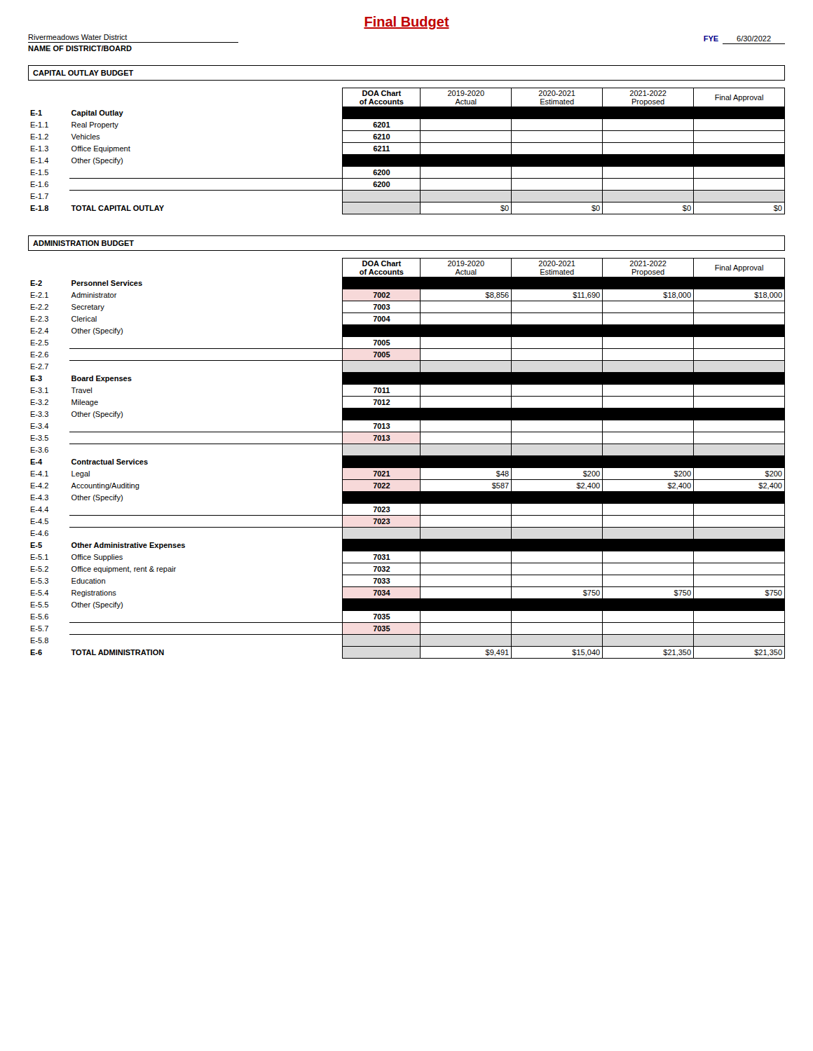Final Budget
Rivermeadows Water District
FYE 6/30/2022
NAME OF DISTRICT/BOARD
CAPITAL OUTLAY BUDGET
| | | DOA Chart of Accounts | 2019-2020 Actual | 2020-2021 Estimated | 2021-2022 Proposed | Final Approval |
| E-1 | Capital Outlay | | | | | |
| E-1.1 | Real Property | 6201 | | | | |
| E-1.2 | Vehicles | 6210 | | | | |
| E-1.3 | Office Equipment | 6211 | | | | |
| E-1.4 | Other (Specify) | | | | | |
| E-1.5 | | 6200 | | | | |
| E-1.6 | | 6200 | | | | |
| E-1.7 | | | | | | |
| E-1.8 | TOTAL CAPITAL OUTLAY | | $0 | $0 | $0 | $0 |
ADMINISTRATION BUDGET
| | | DOA Chart of Accounts | 2019-2020 Actual | 2020-2021 Estimated | 2021-2022 Proposed | Final Approval |
| E-2 | Personnel Services | | | | | |
| E-2.1 | Administrator | 7002 | $8,856 | $11,690 | $18,000 | $18,000 |
| E-2.2 | Secretary | 7003 | | | | |
| E-2.3 | Clerical | 7004 | | | | |
| E-2.4 | Other (Specify) | | | | | |
| E-2.5 | | 7005 | | | | |
| E-2.6 | | 7005 | | | | |
| E-2.7 | | | | | | |
| E-3 | Board Expenses | | | | | |
| E-3.1 | Travel | 7011 | | | | |
| E-3.2 | Mileage | 7012 | | | | |
| E-3.3 | Other (Specify) | | | | | |
| E-3.4 | | 7013 | | | | |
| E-3.5 | | 7013 | | | | |
| E-3.6 | | | | | | |
| E-4 | Contractual Services | | | | | |
| E-4.1 | Legal | 7021 | $48 | $200 | $200 | $200 |
| E-4.2 | Accounting/Auditing | 7022 | $587 | $2,400 | $2,400 | $2,400 |
| E-4.3 | Other (Specify) | | | | | |
| E-4.4 | | 7023 | | | | |
| E-4.5 | | 7023 | | | | |
| E-4.6 | | | | | | |
| E-5 | Other Administrative Expenses | | | | | |
| E-5.1 | Office Supplies | 7031 | | | | |
| E-5.2 | Office equipment, rent & repair | 7032 | | | | |
| E-5.3 | Education | 7033 | | | | |
| E-5.4 | Registrations | 7034 | | $750 | $750 | $750 |
| E-5.5 | Other (Specify) | | | | | |
| E-5.6 | | 7035 | | | | |
| E-5.7 | | 7035 | | | | |
| E-5.8 | | | | | | |
| E-6 | TOTAL ADMINISTRATION | | $9,491 | $15,040 | $21,350 | $21,350 |